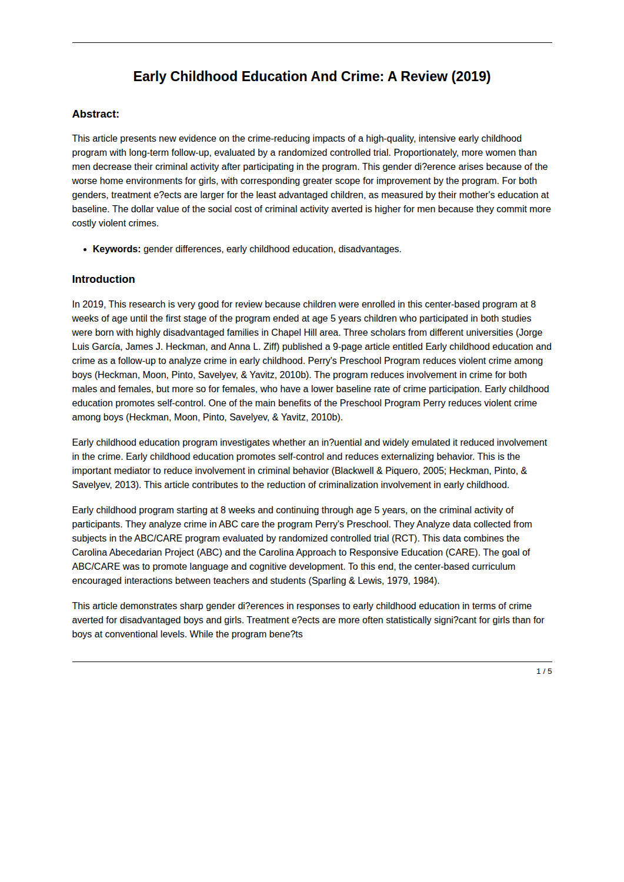Early Childhood Education And Crime: A Review (2019)
Abstract:
This article presents new evidence on the crime-reducing impacts of a high-quality, intensive early childhood program with long-term follow-up, evaluated by a randomized controlled trial. Proportionately, more women than men decrease their criminal activity after participating in the program. This gender di?erence arises because of the worse home environments for girls, with corresponding greater scope for improvement by the program. For both genders, treatment e?ects are larger for the least advantaged children, as measured by their mother's education at baseline. The dollar value of the social cost of criminal activity averted is higher for men because they commit more costly violent crimes.
Keywords: gender differences, early childhood education, disadvantages.
Introduction
In 2019, This research is very good for review because children were enrolled in this center-based program at 8 weeks of age until the first stage of the program ended at age 5 years children who participated in both studies were born with highly disadvantaged families in Chapel Hill area. Three scholars from different universities (Jorge Luis García, James J. Heckman, and Anna L. Ziff) published a 9-page article entitled Early childhood education and crime as a follow-up to analyze crime in early childhood. Perry's Preschool Program reduces violent crime among boys (Heckman, Moon, Pinto, Savelyev, & Yavitz, 2010b). The program reduces involvement in crime for both males and females, but more so for females, who have a lower baseline rate of crime participation. Early childhood education promotes self-control. One of the main benefits of the Preschool Program Perry reduces violent crime among boys (Heckman, Moon, Pinto, Savelyev, & Yavitz, 2010b).
Early childhood education program investigates whether an in?uential and widely emulated it reduced involvement in the crime. Early childhood education promotes self-control and reduces externalizing behavior. This is the important mediator to reduce involvement in criminal behavior (Blackwell & Piquero, 2005; Heckman, Pinto, & Savelyev, 2013). This article contributes to the reduction of criminalization involvement in early childhood.
Early childhood program starting at 8 weeks and continuing through age 5 years, on the criminal activity of participants. They analyze crime in ABC care the program Perry's Preschool. They Analyze data collected from subjects in the ABC/CARE program evaluated by randomized controlled trial (RCT). This data combines the Carolina Abecedarian Project (ABC) and the Carolina Approach to Responsive Education (CARE). The goal of ABC/CARE was to promote language and cognitive development. To this end, the center-based curriculum encouraged interactions between teachers and students (Sparling & Lewis, 1979, 1984).
This article demonstrates sharp gender di?erences in responses to early childhood education in terms of crime averted for disadvantaged boys and girls. Treatment e?ects are more often statistically signi?cant for girls than for boys at conventional levels. While the program bene?ts
1 / 5